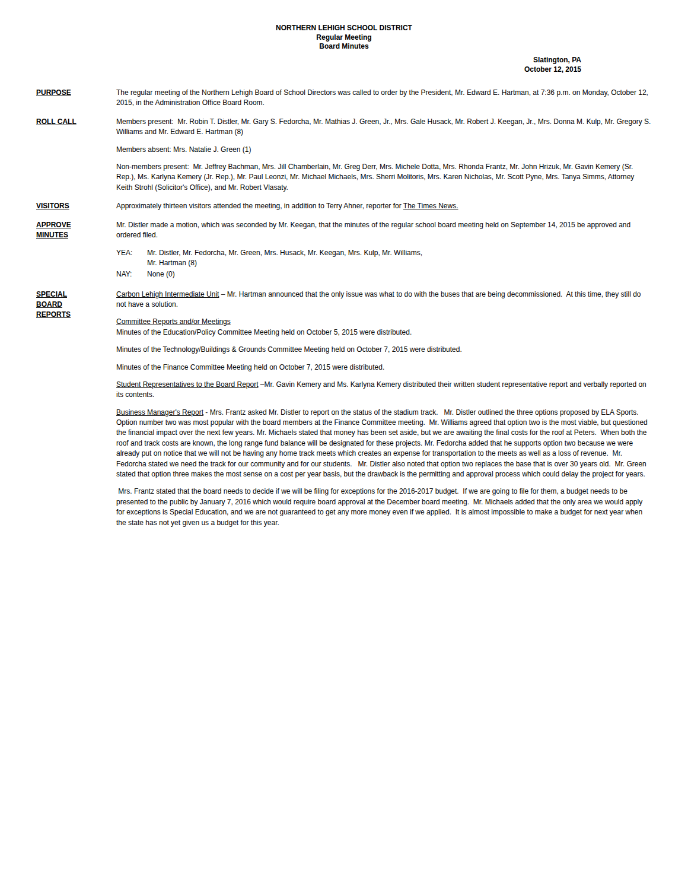NORTHERN LEHIGH SCHOOL DISTRICT
Regular Meeting
Board Minutes
Slatington, PA
October 12, 2015
| PURPOSE | The regular meeting of the Northern Lehigh Board of School Directors was called to order by the President, Mr. Edward E. Hartman, at 7:36 p.m. on Monday, October 12, 2015, in the Administration Office Board Room. |
| ROLL CALL | Members present: Mr. Robin T. Distler, Mr. Gary S. Fedorcha, Mr. Mathias J. Green, Jr., Mrs. Gale Husack, Mr. Robert J. Keegan, Jr., Mrs. Donna M. Kulp, Mr. Gregory S. Williams and Mr. Edward E. Hartman (8) Members absent: Mrs. Natalie J. Green (1) Non-members present: Mr. Jeffrey Bachman, Mrs. Jill Chamberlain, Mr. Greg Derr, Mrs. Michele Dotta, Mrs. Rhonda Frantz, Mr. John Hrizuk, Mr. Gavin Kemery (Sr. Rep.), Ms. Karlyna Kemery (Jr. Rep.), Mr. Paul Leonzi, Mr. Michael Michaels, Mrs. Sherri Molitoris, Mrs. Karen Nicholas, Mr. Scott Pyne, Mrs. Tanya Simms, Attorney Keith Strohl (Solicitor's Office), and Mr. Robert Vlasaty. |
| VISITORS | Approximately thirteen visitors attended the meeting, in addition to Terry Ahner, reporter for The Times News. |
| APPROVE MINUTES | Mr. Distler made a motion, which was seconded by Mr. Keegan, that the minutes of the regular school board meeting held on September 14, 2015 be approved and ordered filed. YEA: Mr. Distler, Mr. Fedorcha, Mr. Green, Mrs. Husack, Mr. Keegan, Mrs. Kulp, Mr. Williams, Mr. Hartman (8) NAY: None (0) |
| SPECIAL BOARD REPORTS | Carbon Lehigh Intermediate Unit – Mr. Hartman announced that the only issue was what to do with the buses that are being decommissioned. At this time, they still do not have a solution. Committee Reports and/or Meetings Minutes of the Education/Policy Committee Meeting held on October 5, 2015 were distributed. Minutes of the Technology/Buildings & Grounds Committee Meeting held on October 7, 2015 were distributed. Minutes of the Finance Committee Meeting held on October 7, 2015 were distributed. Student Representatives to the Board Report –Mr. Gavin Kemery and Ms. Karlyna Kemery distributed their written student representative report and verbally reported on its contents. Business Manager's Report - Mrs. Frantz asked Mr. Distler to report on the status of the stadium track. Mr. Distler outlined the three options proposed by ELA Sports. Option number two was most popular with the board members at the Finance Committee meeting. Mr. Williams agreed that option two is the most viable, but questioned the financial impact over the next few years. Mr. Michaels stated that money has been set aside, but we are awaiting the final costs for the roof at Peters. When both the roof and track costs are known, the long range fund balance will be designated for these projects. Mr. Fedorcha added that he supports option two because we were already put on notice that we will not be having any home track meets which creates an expense for transportation to the meets as well as a loss of revenue. Mr. Fedorcha stated we need the track for our community and for our students. Mr. Distler also noted that option two replaces the base that is over 30 years old. Mr. Green stated that option three makes the most sense on a cost per year basis, but the drawback is the permitting and approval process which could delay the project for years. Mrs. Frantz stated that the board needs to decide if we will be filing for exceptions for the 2016-2017 budget. If we are going to file for them, a budget needs to be presented to the public by January 7, 2016 which would require board approval at the December board meeting. Mr. Michaels added that the only area we would apply for exceptions is Special Education, and we are not guaranteed to get any more money even if we applied. It is almost impossible to make a budget for next year when the state has not yet given us a budget for this year. |